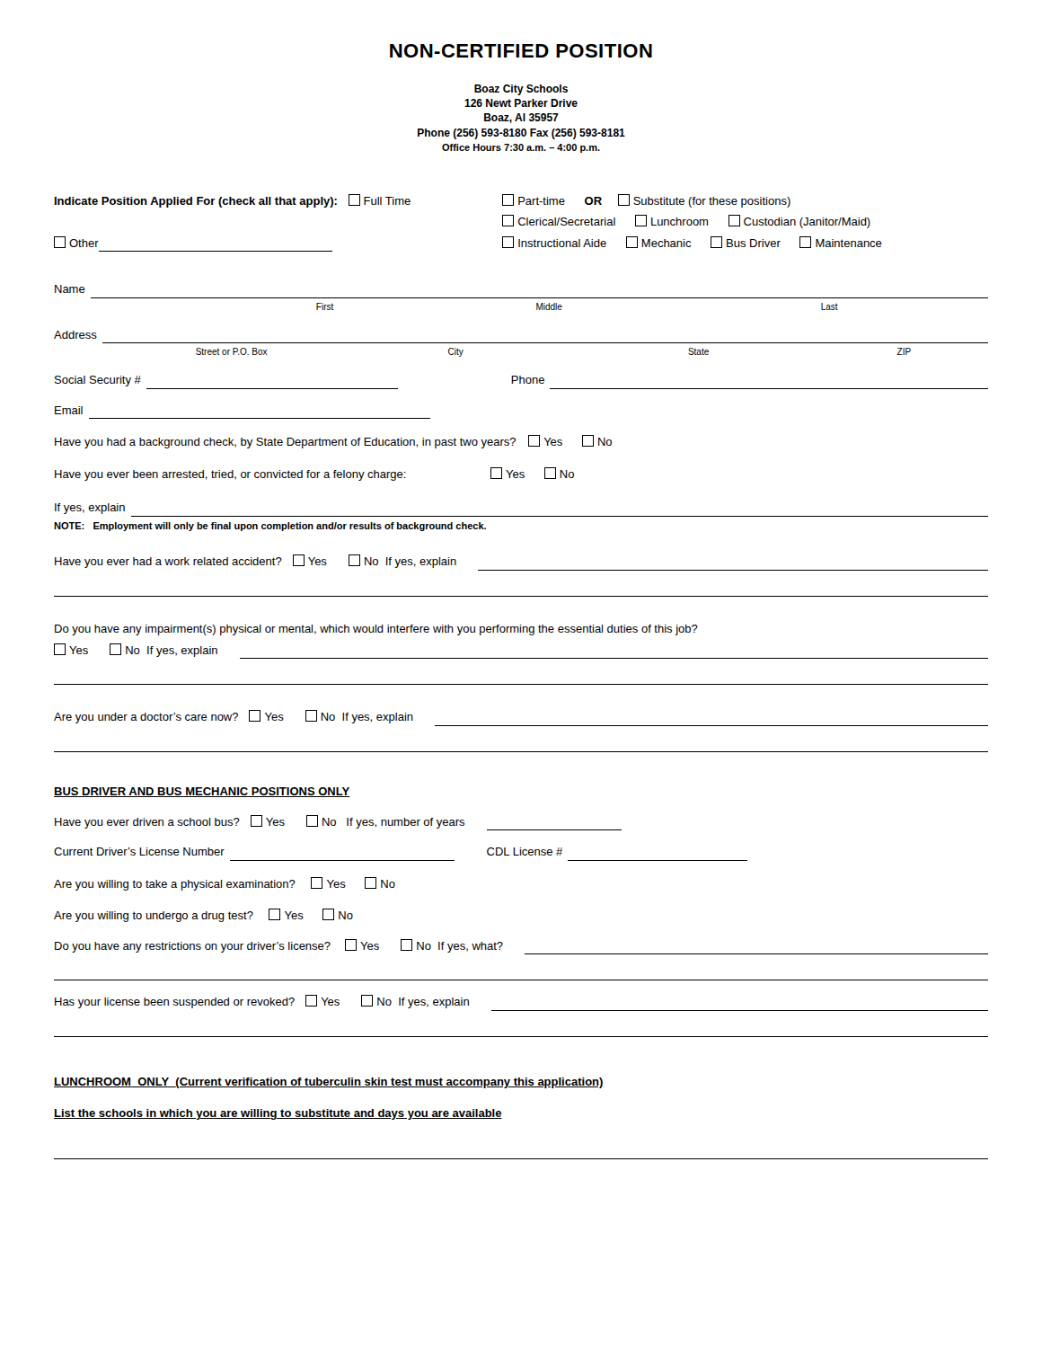NON-CERTIFIED POSITION
Boaz City Schools
126 Newt Parker Drive
Boaz, Al 35957
Phone (256) 593-8180 Fax (256) 593-8181
Office Hours 7:30 a.m. – 4:00 p.m.
| Indicate Position Applied For (check all that apply): Full Time | Part-time OR Substitute (for these positions) |
| | Clerical/Secretarial Lunchroom Custodian (Janitor/Maid) |
| Other | Instructional Aide Mechanic Bus Driver Maintenance |
Name
First Middle Last
Address
Street or P.O. Box City State ZIP
Social Security # Phone
Email
Have you had a background check, by State Department of Education, in past two years? Yes No
Have you ever been arrested, tried, or convicted for a felony charge: Yes No
If yes, explain
NOTE: Employment will only be final upon completion and/or results of background check.
Have you ever had a work related accident? Yes No If yes, explain
Do you have any impairment(s) physical or mental, which would interfere with you performing the essential duties of this job?
Yes No If yes, explain
Are you under a doctor’s care now? Yes No If yes, explain
BUS DRIVER AND BUS MECHANIC POSITIONS ONLY
Have you ever driven a school bus? Yes No If yes, number of years
Current Driver’s License Number CDL License #
Are you willing to take a physical examination? Yes No
Are you willing to undergo a drug test? Yes No
Do you have any restrictions on your driver’s license? Yes No If yes, what?
Has your license been suspended or revoked? Yes No If yes, explain
LUNCHROOM ONLY (Current verification of tuberculin skin test must accompany this application)
List the schools in which you are willing to substitute and days you are available